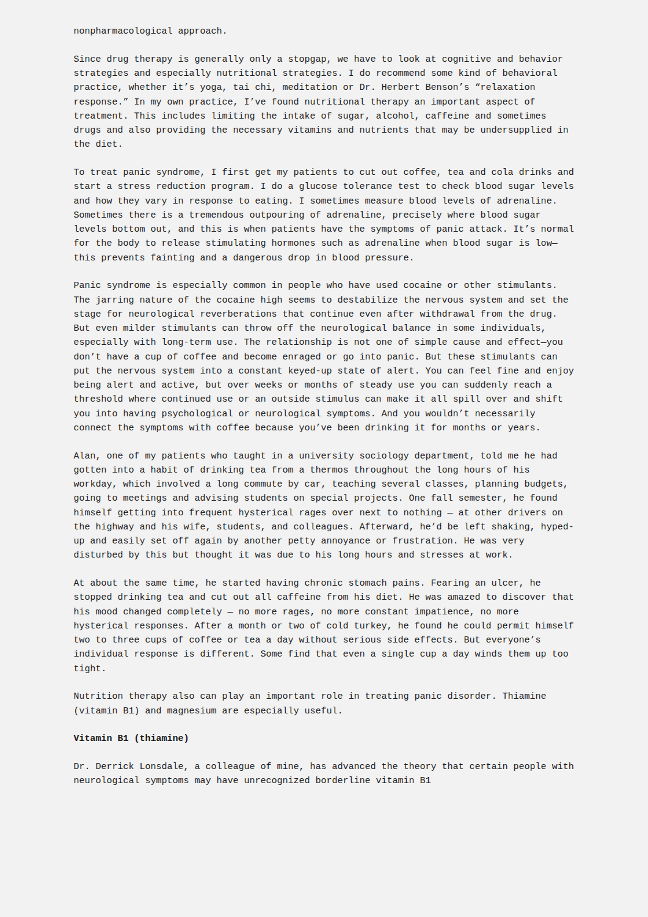nonpharmacological approach.
Since drug therapy is generally only a stopgap, we have to look at cognitive and behavior strategies and especially nutritional strategies. I do recommend some kind of behavioral practice, whether it’s yoga, tai chi, meditation or Dr. Herbert Benson’s “relaxation response.” In my own practice, I’ve found nutritional therapy an important aspect of treatment. This includes limiting the intake of sugar, alcohol, caffeine and sometimes drugs and also providing the necessary vitamins and nutrients that may be undersupplied in the diet.
To treat panic syndrome, I first get my patients to cut out coffee, tea and cola drinks and start a stress reduction program. I do a glucose tolerance test to check blood sugar levels and how they vary in response to eating. I sometimes measure blood levels of adrenaline. Sometimes there is a tremendous outpouring of adrenaline, precisely where blood sugar levels bottom out, and this is when patients have the symptoms of panic attack. It’s normal for the body to release stimulating hormones such as adrenaline when blood sugar is low—this prevents fainting and a dangerous drop in blood pressure.
Panic syndrome is especially common in people who have used cocaine or other stimulants. The jarring nature of the cocaine high seems to destabilize the nervous system and set the stage for neurological reverberations that continue even after withdrawal from the drug. But even milder stimulants can throw off the neurological balance in some individuals, especially with long-term use. The relationship is not one of simple cause and effect—you don’t have a cup of coffee and become enraged or go into panic. But these stimulants can put the nervous system into a constant keyed-up state of alert. You can feel fine and enjoy being alert and active, but over weeks or months of steady use you can suddenly reach a threshold where continued use or an outside stimulus can make it all spill over and shift you into having psychological or neurological symptoms. And you wouldn’t necessarily connect the symptoms with coffee because you’ve been drinking it for months or years.
Alan, one of my patients who taught in a university sociology department, told me he had gotten into a habit of drinking tea from a thermos throughout the long hours of his workday, which involved a long commute by car, teaching several classes, planning budgets, going to meetings and advising students on special projects. One fall semester, he found himself getting into frequent hysterical rages over next to nothing — at other drivers on the highway and his wife, students, and colleagues. Afterward, he’d be left shaking, hyped-up and easily set off again by another petty annoyance or frustration. He was very disturbed by this but thought it was due to his long hours and stresses at work.
At about the same time, he started having chronic stomach pains. Fearing an ulcer, he stopped drinking tea and cut out all caffeine from his diet. He was amazed to discover that his mood changed completely — no more rages, no more constant impatience, no more hysterical responses. After a month or two of cold turkey, he found he could permit himself two to three cups of coffee or tea a day without serious side effects. But everyone’s individual response is different. Some find that even a single cup a day winds them up too tight.
Nutrition therapy also can play an important role in treating panic disorder. Thiamine (vitamin B1) and magnesium are especially useful.
Vitamin B1 (thiamine)
Dr. Derrick Lonsdale, a colleague of mine, has advanced the theory that certain people with neurological symptoms may have unrecognized borderline vitamin B1